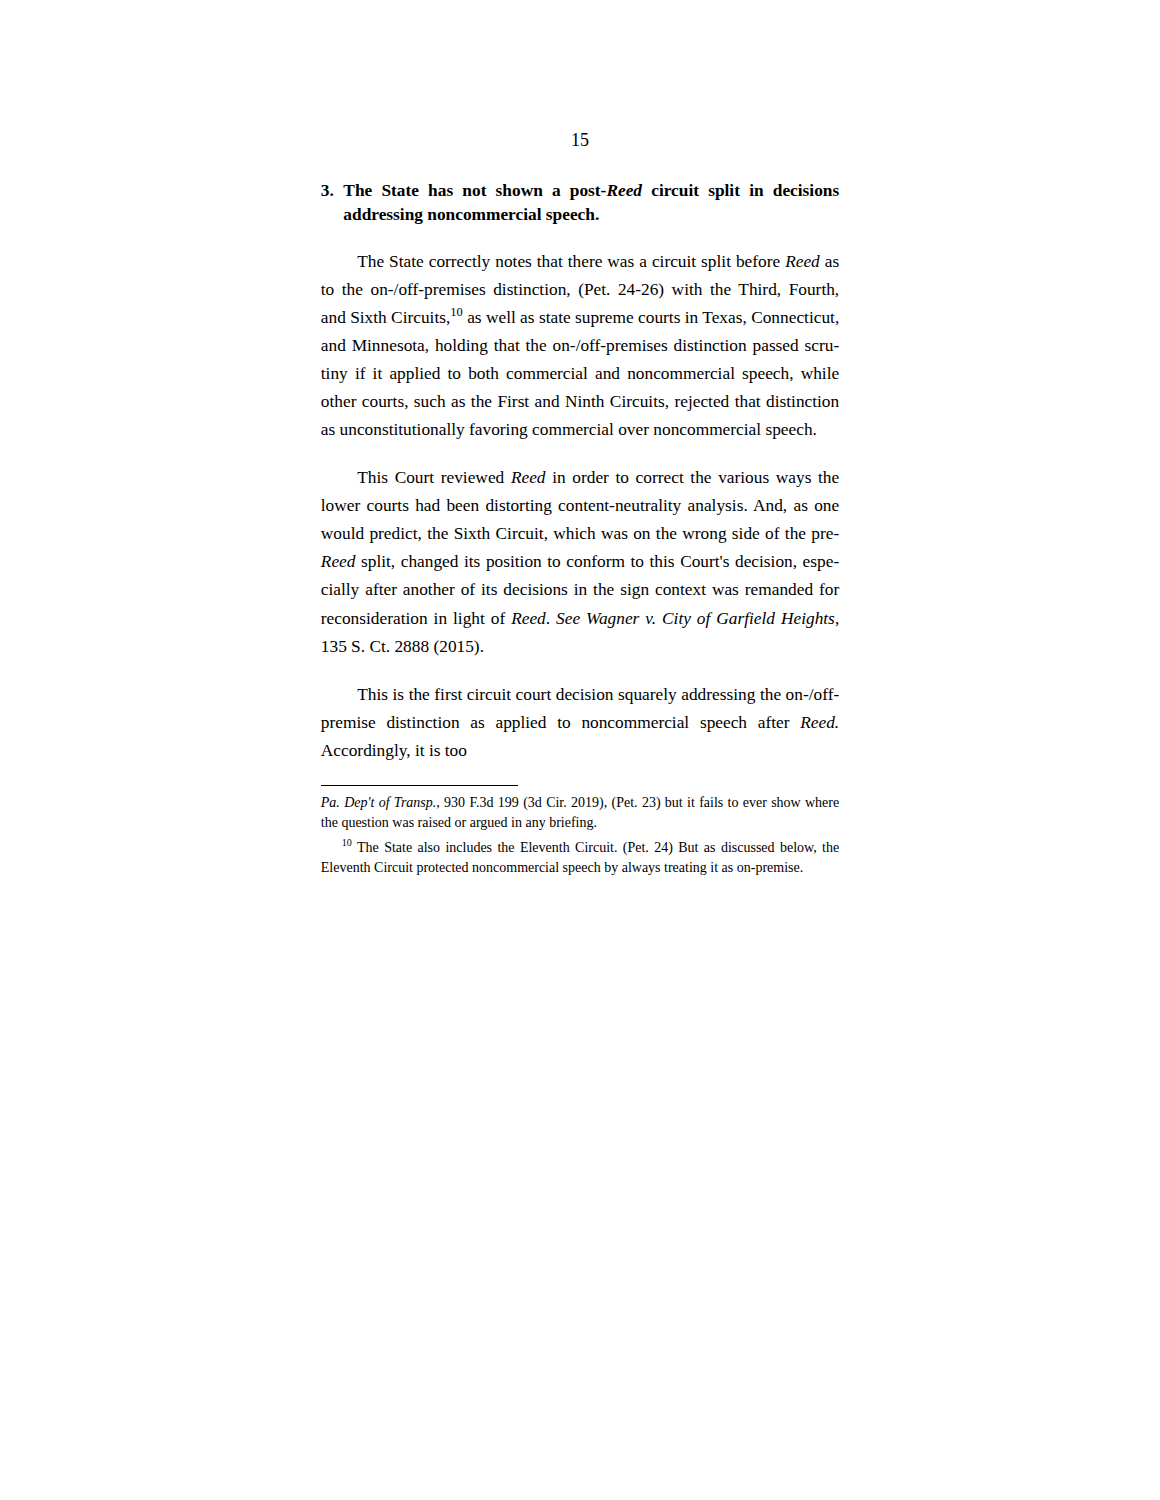15
3. The State has not shown a post-Reed circuit split in decisions addressing noncommercial speech.
The State correctly notes that there was a circuit split before Reed as to the on-/off-premises distinction, (Pet. 24-26) with the Third, Fourth, and Sixth Circuits,10 as well as state supreme courts in Texas, Connecticut, and Minnesota, holding that the on-/off-premises distinction passed scrutiny if it applied to both commercial and noncommercial speech, while other courts, such as the First and Ninth Circuits, rejected that distinction as unconstitutionally favoring commercial over noncommercial speech.
This Court reviewed Reed in order to correct the various ways the lower courts had been distorting content-neutrality analysis. And, as one would predict, the Sixth Circuit, which was on the wrong side of the pre-Reed split, changed its position to conform to this Court's decision, especially after another of its decisions in the sign context was remanded for reconsideration in light of Reed. See Wagner v. City of Garfield Heights, 135 S. Ct. 2888 (2015).
This is the first circuit court decision squarely addressing the on-/off-premise distinction as applied to noncommercial speech after Reed. Accordingly, it is too
Pa. Dep't of Transp., 930 F.3d 199 (3d Cir. 2019), (Pet. 23) but it fails to ever show where the question was raised or argued in any briefing.
10 The State also includes the Eleventh Circuit. (Pet. 24) But as discussed below, the Eleventh Circuit protected noncommercial speech by always treating it as on-premise.